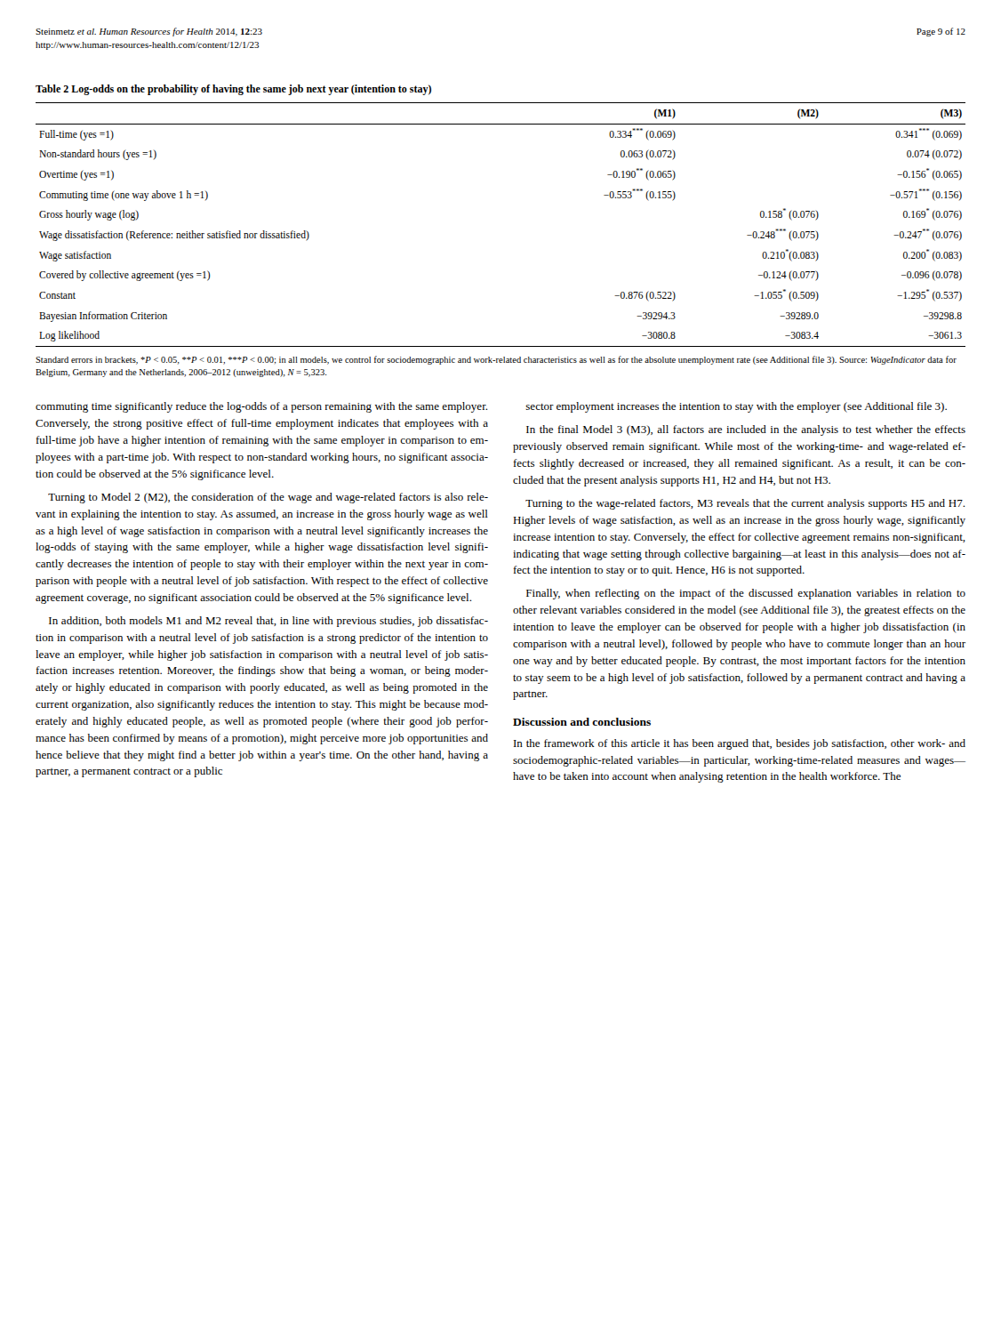Steinmetz et al. Human Resources for Health 2014, 12:23
http://www.human-resources-health.com/content/12/1/23
Page 9 of 12
Table 2 Log-odds on the probability of having the same job next year (intention to stay)
| | (M1) | (M2) | (M3) |
| --- | --- | --- | --- |
| Full-time (yes =1) | 0.334 *** (0.069) | | 0.341 *** (0.069) |
| Non-standard hours (yes =1) | 0.063 (0.072) | | 0.074 (0.072) |
| Overtime (yes =1) | −0.190 ** (0.065) | | −0.156 * (0.065) |
| Commuting time (one way above 1 h =1) | −0.553 *** (0.155) | | −0.571 *** (0.156) |
| Gross hourly wage (log) | | 0.158 * (0.076) | 0.169 * (0.076) |
| Wage dissatisfaction (Reference: neither satisfied nor dissatisfied) | | −0.248 *** (0.075) | −0.247 ** (0.076) |
| Wage satisfaction | | 0.210 * (0.083) | 0.200 * (0.083) |
| Covered by collective agreement (yes =1) | | −0.124 (0.077) | −0.096 (0.078) |
| Constant | −0.876 (0.522) | −1.055 * (0.509) | −1.295 * (0.537) |
| Bayesian Information Criterion | −39294.3 | −39289.0 | −39298.8 |
| Log likelihood | −3080.8 | −3083.4 | −3061.3 |
Standard errors in brackets, *P < 0.05, **P < 0.01, ***P < 0.00; in all models, we control for sociodemographic and work-related characteristics as well as for the absolute unemployment rate (see Additional file 3). Source: WageIndicator data for Belgium, Germany and the Netherlands, 2006–2012 (unweighted), N = 5,323.
commuting time significantly reduce the log-odds of a person remaining with the same employer. Conversely, the strong positive effect of full-time employment indicates that employees with a full-time job have a higher intention of remaining with the same employer in comparison to employees with a part-time job. With respect to non-standard working hours, no significant association could be observed at the 5% significance level.
Turning to Model 2 (M2), the consideration of the wage and wage-related factors is also relevant in explaining the intention to stay. As assumed, an increase in the gross hourly wage as well as a high level of wage satisfaction in comparison with a neutral level significantly increases the log-odds of staying with the same employer, while a higher wage dissatisfaction level significantly decreases the intention of people to stay with their employer within the next year in comparison with people with a neutral level of job satisfaction. With respect to the effect of collective agreement coverage, no significant association could be observed at the 5% significance level.
In addition, both models M1 and M2 reveal that, in line with previous studies, job dissatisfaction in comparison with a neutral level of job satisfaction is a strong predictor of the intention to leave an employer, while higher job satisfaction in comparison with a neutral level of job satisfaction increases retention. Moreover, the findings show that being a woman, or being moderately or highly educated in comparison with poorly educated, as well as being promoted in the current organization, also significantly reduces the intention to stay. This might be because moderately and highly educated people, as well as promoted people (where their good job performance has been confirmed by means of a promotion), might perceive more job opportunities and hence believe that they might find a better job within a year's time. On the other hand, having a partner, a permanent contract or a public
sector employment increases the intention to stay with the employer (see Additional file 3).
In the final Model 3 (M3), all factors are included in the analysis to test whether the effects previously observed remain significant. While most of the working-time- and wage-related effects slightly decreased or increased, they all remained significant. As a result, it can be concluded that the present analysis supports H1, H2 and H4, but not H3.
Turning to the wage-related factors, M3 reveals that the current analysis supports H5 and H7. Higher levels of wage satisfaction, as well as an increase in the gross hourly wage, significantly increase intention to stay. Conversely, the effect for collective agreement remains non-significant, indicating that wage setting through collective bargaining—at least in this analysis—does not affect the intention to stay or to quit. Hence, H6 is not supported.
Finally, when reflecting on the impact of the discussed explanation variables in relation to other relevant variables considered in the model (see Additional file 3), the greatest effects on the intention to leave the employer can be observed for people with a higher job dissatisfaction (in comparison with a neutral level), followed by people who have to commute longer than an hour one way and by better educated people. By contrast, the most important factors for the intention to stay seem to be a high level of job satisfaction, followed by a permanent contract and having a partner.
Discussion and conclusions
In the framework of this article it has been argued that, besides job satisfaction, other work- and sociodemographic-related variables—in particular, working-time-related measures and wages—have to be taken into account when analysing retention in the health workforce. The